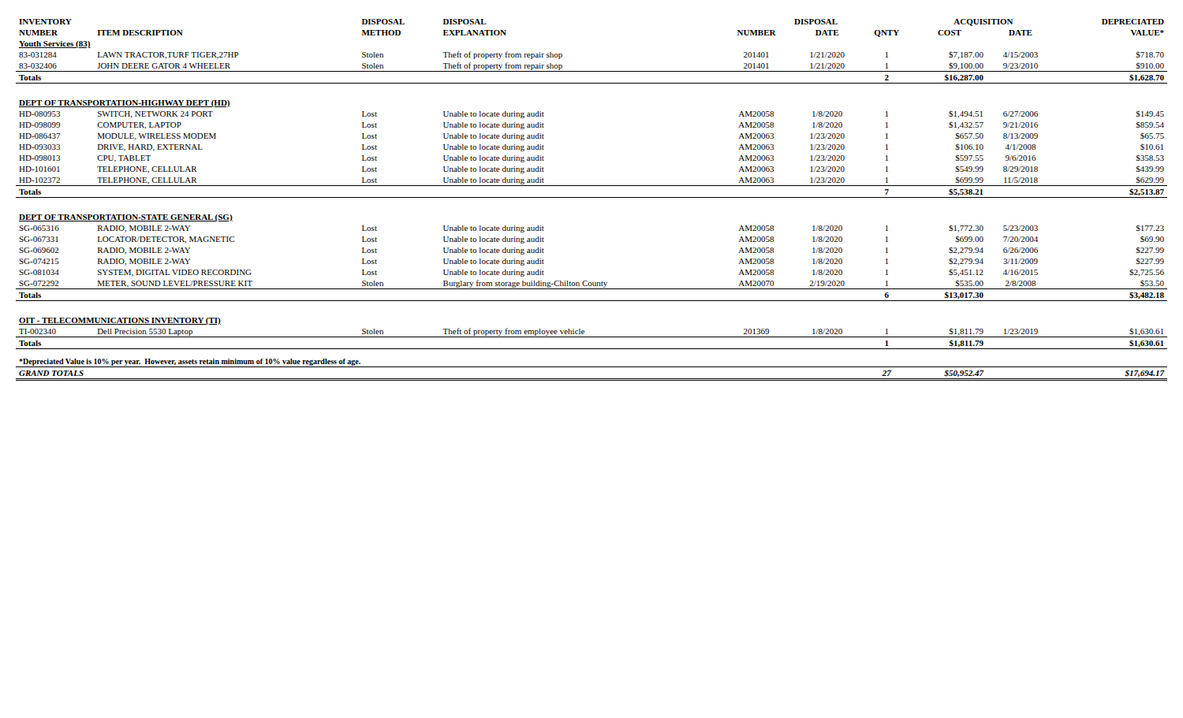| INVENTORY | DISPOSAL | DISPOSAL | DISPOSAL | ACQUISITION | DEPRECIATED |
| --- | --- | --- | --- | --- | --- |
| NUMBER | ITEM DESCRIPTION | METHOD | EXPLANATION | NUMBER | DATE | QNTY | COST | DATE | VALUE* |
| Youth Services (83) |
| 83-031284 | LAWN TRACTOR,TURF TIGER,27HP | Stolen | Theft of property from repair shop | 201401 | 1/21/2020 | 1 | $7,187.00 | 4/15/2003 | $718.70 |
| 83-032406 | JOHN DEERE GATOR 4 WHEELER | Stolen | Theft of property from repair shop | 201401 | 1/21/2020 | 1 | $9,100.00 | 9/23/2010 | $910.00 |
| Totals | | | | | | 2 | $16,287.00 | | $1,628.70 |
| DEPT OF TRANSPORTATION-HIGHWAY DEPT (HD) |
| HD-080953 | SWITCH, NETWORK 24 PORT | Lost | Unable to locate during audit | AM20058 | 1/8/2020 | 1 | $1,494.51 | 6/27/2006 | $149.45 |
| HD-098099 | COMPUTER, LAPTOP | Lost | Unable to locate during audit | AM20058 | 1/8/2020 | 1 | $1,432.57 | 9/21/2016 | $859.54 |
| HD-086437 | MODULE, WIRELESS MODEM | Lost | Unable to locate during audit | AM20063 | 1/23/2020 | 1 | $657.50 | 8/13/2009 | $65.75 |
| HD-093033 | DRIVE, HARD, EXTERNAL | Lost | Unable to locate during audit | AM20063 | 1/23/2020 | 1 | $106.10 | 4/1/2008 | $10.61 |
| HD-098013 | CPU, TABLET | Lost | Unable to locate during audit | AM20063 | 1/23/2020 | 1 | $597.55 | 9/6/2016 | $358.53 |
| HD-101601 | TELEPHONE, CELLULAR | Lost | Unable to locate during audit | AM20063 | 1/23/2020 | 1 | $549.99 | 8/29/2018 | $439.99 |
| HD-102372 | TELEPHONE, CELLULAR | Lost | Unable to locate during audit | AM20063 | 1/23/2020 | 1 | $699.99 | 11/5/2018 | $629.99 |
| Totals | | | | | | 7 | $5,538.21 | | $2,513.87 |
| DEPT OF TRANSPORTATION-STATE GENERAL (SG) |
| SG-065316 | RADIO, MOBILE 2-WAY | Lost | Unable to locate during audit | AM20058 | 1/8/2020 | 1 | $1,772.30 | 5/23/2003 | $177.23 |
| SG-067331 | LOCATOR/DETECTOR, MAGNETIC | Lost | Unable to locate during audit | AM20058 | 1/8/2020 | 1 | $699.00 | 7/20/2004 | $69.90 |
| SG-069602 | RADIO, MOBILE 2-WAY | Lost | Unable to locate during audit | AM20058 | 1/8/2020 | 1 | $2,279.94 | 6/26/2006 | $227.99 |
| SG-074215 | RADIO, MOBILE 2-WAY | Lost | Unable to locate during audit | AM20058 | 1/8/2020 | 1 | $2,279.94 | 3/11/2009 | $227.99 |
| SG-081034 | SYSTEM, DIGITAL VIDEO RECORDING | Lost | Unable to locate during audit | AM20058 | 1/8/2020 | 1 | $5,451.12 | 4/16/2015 | $2,725.56 |
| SG-072292 | METER, SOUND LEVEL/PRESSURE KIT | Stolen | Burglary from storage building-Chilton County | AM20070 | 2/19/2020 | 1 | $535.00 | 2/8/2008 | $53.50 |
| Totals | | | | | | 6 | $13,017.30 | | $3,482.18 |
| OIT - TELECOMMUNICATIONS INVENTORY (TI) |
| TI-002340 | Dell Precision 5530 Laptop | Stolen | Theft of property from employee vehicle | 201369 | 1/8/2020 | 1 | $1,811.79 | 1/23/2019 | $1,630.61 |
| Totals | | | | | | 1 | $1,811.79 | | $1,630.61 |
| *Depreciated Value is 10% per year. However, assets retain minimum of 10% value regardless of age. |
| GRAND TOTALS | | | | | 27 | $50,952.47 | | $17,694.17 |